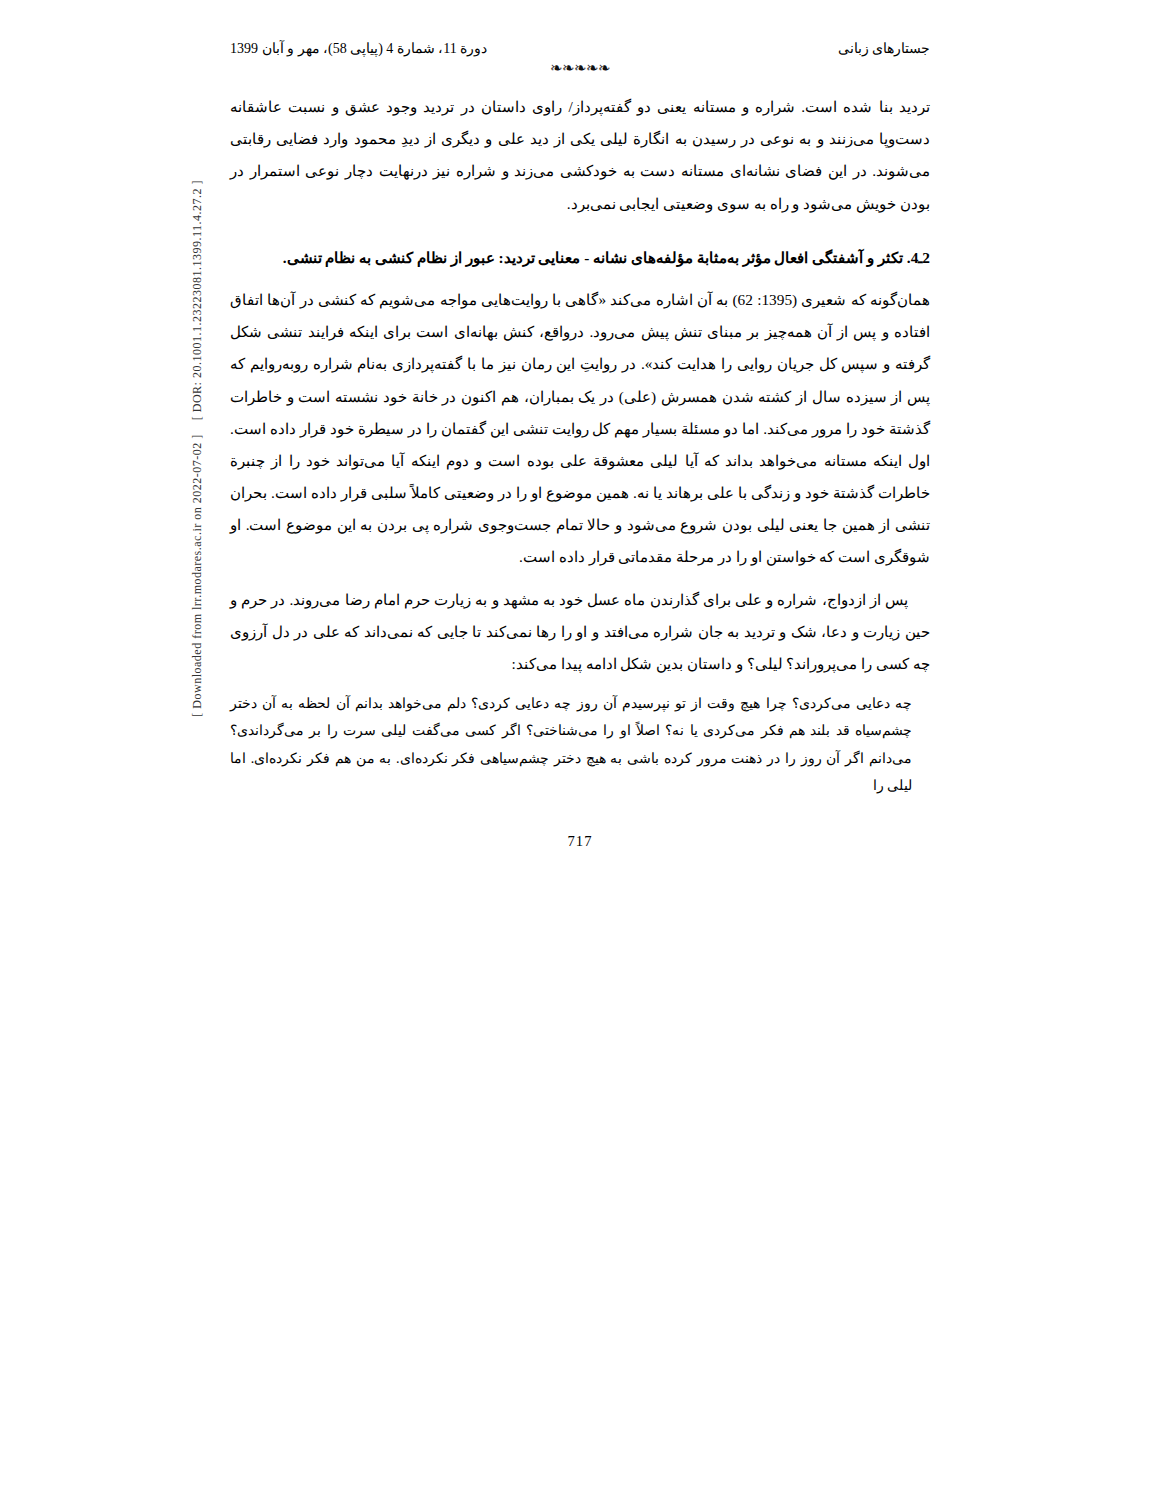[ DOR: 20.1001.1.23223081.1399.11.4.27.2 ] [ Downloaded from lrr.modares.ac.ir on 2022-07-02 ]
جستارهای زبانی
دورة 11، شمارة 4 (پیاپی 58)، مهر و آبان 1399
❧❧❧❧❧
تردید بنا شده است. شراره و مستانه یعنی دو گفته‌پرداز/ راوی داستان در تردید وجود عشق و نسبت عاشقانه دست‌وپا می‌زنند و به نوعی در رسیدن به انگارة لیلی یکی از دید علی و دیگری از دیدِ محمود وارد فضایی رقابتی می‌شوند. در این فضای نشانه‌ای مستانه دست به خودکشی می‌زند و شراره نیز درنهایت دچار نوعی استمرار در بودن خویش می‌شود و راه به سوی وضعیتی ایجابی نمی‌برد.
2ـ4. تکثر و آشفتگی افعال مؤثر به‌مثابة مؤلفه‌های نشانه - معنایی تردید: عبور از نظام کنشی به نظام تنشی.
همان‌گونه که شعیری (1395: 62) به آن اشاره می‌کند «گاهی با روایت‌هایی مواجه می‌شویم که کنشی در آن‌ها اتفاق افتاده و پس از آن همه‌چیز بر مبنای تنش پیش می‌رود. درواقع، کنش بهانه‌ای است برای اینکه فرایند تنشی شکل گرفته و سپس کل جریان روایی را هدایت کند». در روایتِ این رمان نیز ما با گفته‌پردازی به‌نام شراره روبه‌روایم که پس از سیزده سال از کشته شدن همسرش (علی) در یک بمباران، هم اکنون در خانة خود نشسته است و خاطرات گذشتة خود را مرور می‌کند. اما دو مسئلة بسیار مهم کل روایت تنشی این گفتمان را در سیطرة خود قرار داده است. اول اینکه مستانه می‌خواهد بداند که آیا لیلی معشوقة علی بوده است و دوم اینکه آیا می‌تواند خود را از چنبرة خاطرات گذشتة خود و زندگی با علی برهاند یا نه. همین موضوع او را در وضعیتی کاملاً سلبی قرار داده است. بحران تنشی از همین جا یعنی لیلی بودن شروع می‌شود و حالا تمام جست‌وجوی شراره پی بردن به این موضوع است. او شوقگری است که خواستن او را در مرحلة مقدماتی قرار داده است.
پس از ازدواج، شراره و علی برای گذارندن ماه عسل خود به مشهد و به زیارت حرم امام رضا می‌روند. در حرم و حین زیارت و دعا، شک و تردید به جان شراره می‌افتد و او را رها نمی‌کند تا جایی که نمی‌داند که علی در دل آرزوی چه کسی را می‌پروراند؟ لیلی؟ و داستان بدین شکل ادامه پیدا می‌کند:
چه دعایی می‌کردی؟ چرا هیچ وقت از تو نپرسیدم آن روز چه دعایی کردی؟ دلم می‌خواهد بدانم آن لحظه به آن دختر چشم‌سیاه قد بلند هم فکر می‌کردی یا نه؟ اصلاً او را می‌شناختی؟ اگر کسی می‌گفت لیلی سرت را بر می‌گرداندی؟ می‌دانم اگر آن روز را در ذهنت مرور کرده باشی به هیچ دختر چشم‌سیاهی فکر نکرده‌ای. به من هم فکر نکرده‌ای. اما لیلی را
717